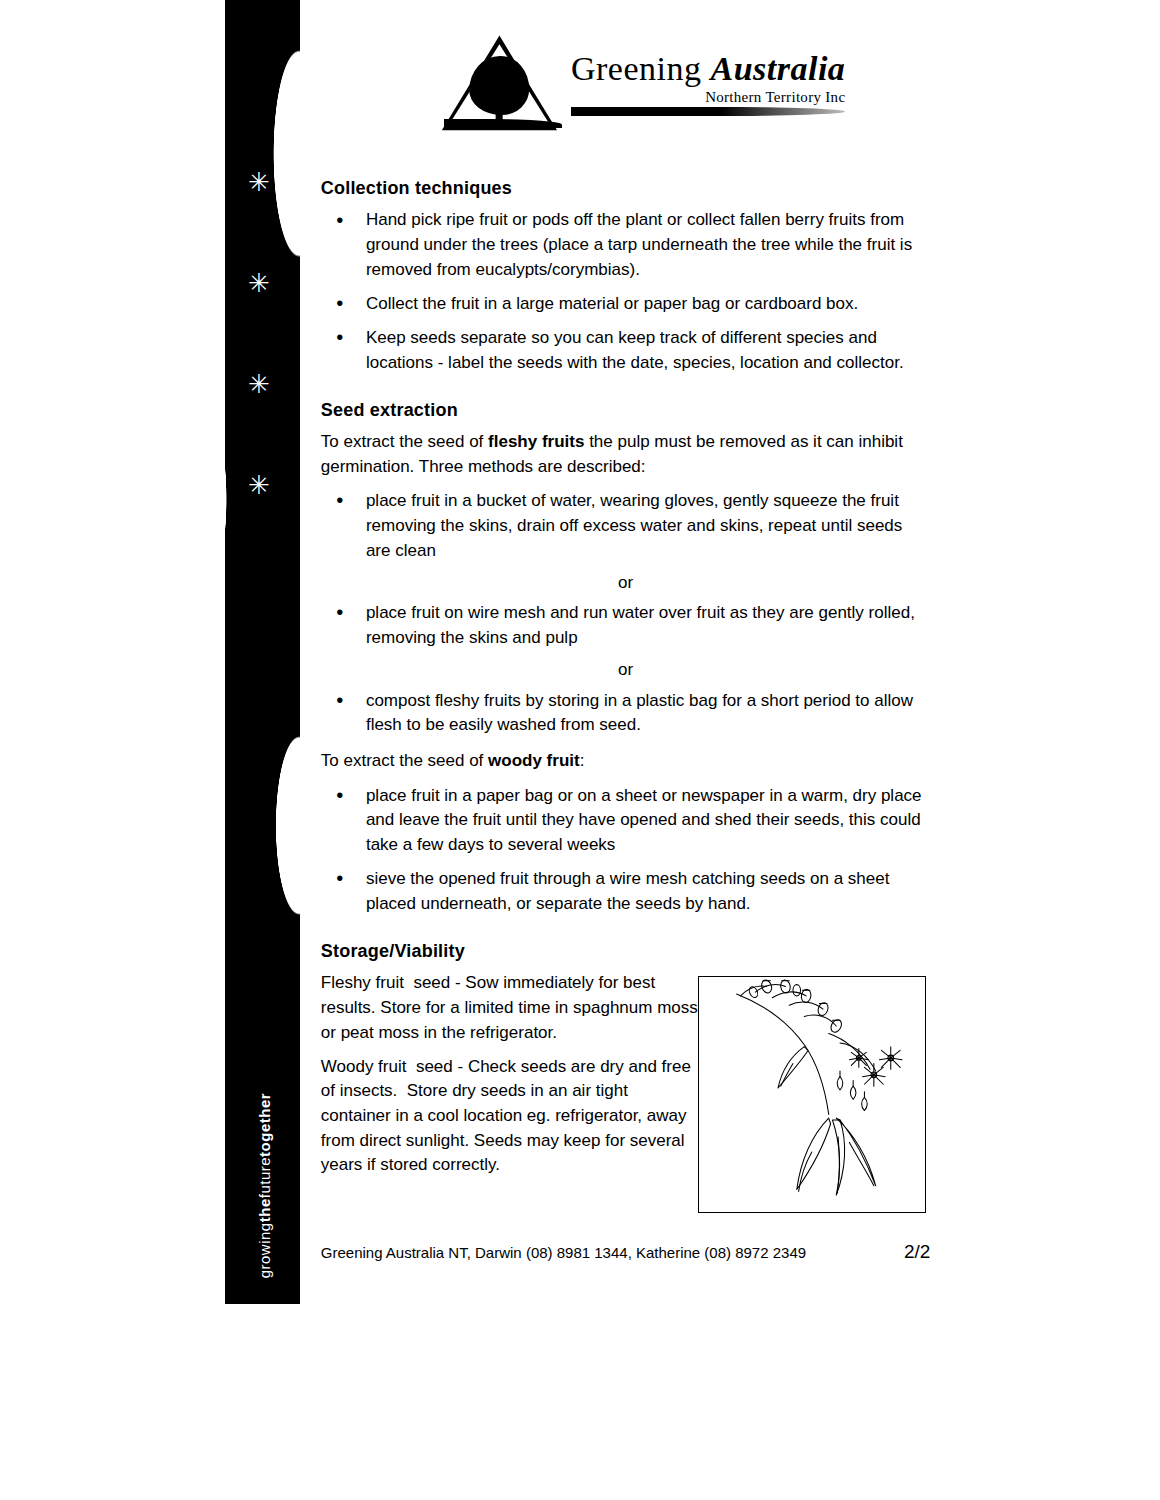✳ ✳ ✳ ✳
growing the future together
Greening Australia
Northern Territory Inc
Collection techniques
Hand pick ripe fruit or pods off the plant or collect fallen berry fruits from ground under the trees (place a tarp underneath the tree while the fruit is removed from eucalypts/corymbias).
Collect the fruit in a large material or paper bag or cardboard box.
Keep seeds separate so you can keep track of different species and locations - label the seeds with the date, species, location and collector.
Seed extraction
To extract the seed of fleshy fruits the pulp must be removed as it can inhibit germination. Three methods are described:
place fruit in a bucket of water, wearing gloves, gently squeeze the fruit removing the skins, drain off excess water and skins, repeat until seeds are clean
or
place fruit on wire mesh and run water over fruit as they are gently rolled, removing the skins and pulp
or
compost fleshy fruits by storing in a plastic bag for a short period to allow flesh to be easily washed from seed.
To extract the seed of woody fruit:
place fruit in a paper bag or on a sheet or newspaper in a warm, dry place and leave the fruit until they have opened and shed their seeds, this could take a few days to several weeks
sieve the opened fruit through a wire mesh catching seeds on a sheet placed underneath, or separate the seeds by hand.
Storage/Viability
Fleshy fruit seed - Sow immediately for best results. Store for a limited time in spaghnum moss or peat moss in the refrigerator.
Woody fruit seed - Check seeds are dry and free of insects. Store dry seeds in an air tight container in a cool location eg. refrigerator, away from direct sunlight. Seeds may keep for several years if stored correctly.
Greening Australia NT, Darwin (08) 8981 1344, Katherine (08) 8972 2349
2/2